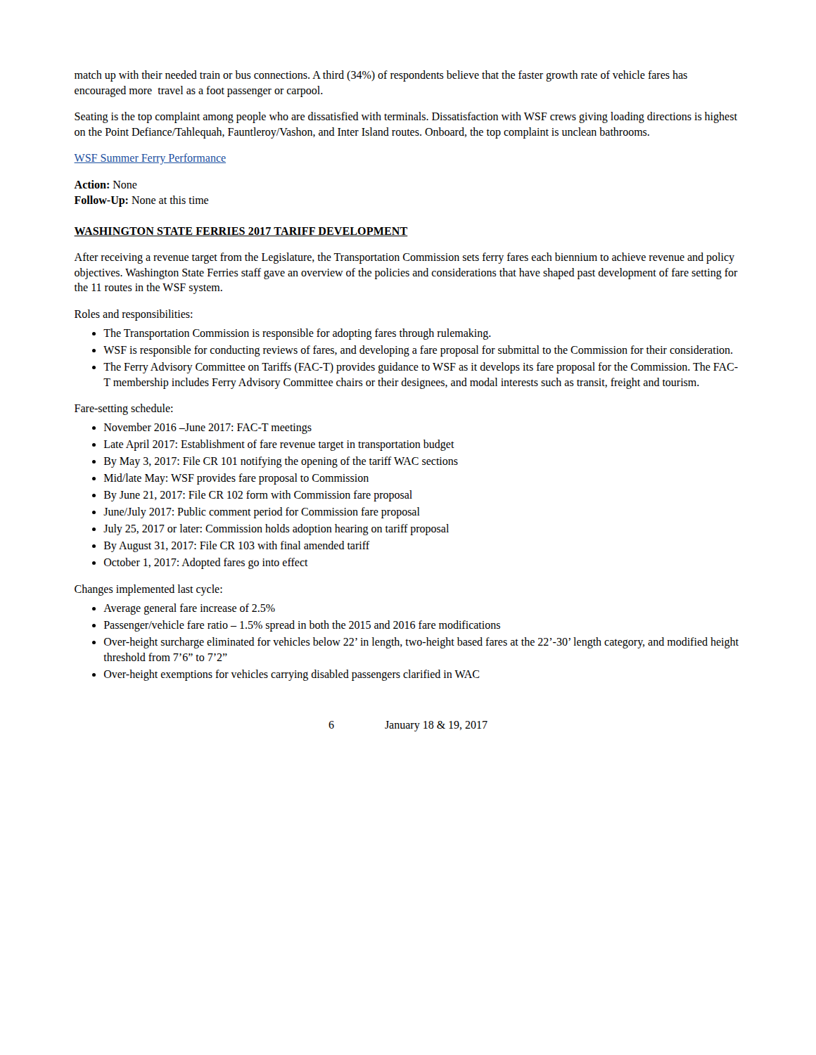match up with their needed train or bus connections. A third (34%) of respondents believe that the faster growth rate of vehicle fares has encouraged more travel as a foot passenger or carpool.
Seating is the top complaint among people who are dissatisfied with terminals. Dissatisfaction with WSF crews giving loading directions is highest on the Point Defiance/Tahlequah, Fauntleroy/Vashon, and Inter Island routes. Onboard, the top complaint is unclean bathrooms.
WSF Summer Ferry Performance
Action: None
Follow-Up: None at this time
WASHINGTON STATE FERRIES 2017 TARIFF DEVELOPMENT
After receiving a revenue target from the Legislature, the Transportation Commission sets ferry fares each biennium to achieve revenue and policy objectives. Washington State Ferries staff gave an overview of the policies and considerations that have shaped past development of fare setting for the 11 routes in the WSF system.
Roles and responsibilities:
The Transportation Commission is responsible for adopting fares through rulemaking.
WSF is responsible for conducting reviews of fares, and developing a fare proposal for submittal to the Commission for their consideration.
The Ferry Advisory Committee on Tariffs (FAC-T) provides guidance to WSF as it develops its fare proposal for the Commission. The FAC-T membership includes Ferry Advisory Committee chairs or their designees, and modal interests such as transit, freight and tourism.
Fare-setting schedule:
November 2016 –June 2017: FAC-T meetings
Late April 2017: Establishment of fare revenue target in transportation budget
By May 3, 2017: File CR 101 notifying the opening of the tariff WAC sections
Mid/late May: WSF provides fare proposal to Commission
By June 21, 2017: File CR 102 form with Commission fare proposal
June/July 2017: Public comment period for Commission fare proposal
July 25, 2017 or later: Commission holds adoption hearing on tariff proposal
By August 31, 2017: File CR 103 with final amended tariff
October 1, 2017: Adopted fares go into effect
Changes implemented last cycle:
Average general fare increase of 2.5%
Passenger/vehicle fare ratio – 1.5% spread in both the 2015 and 2016 fare modifications
Over-height surcharge eliminated for vehicles below 22’ in length, two-height based fares at the 22’-30’ length category, and modified height threshold from 7’6” to 7’2”
Over-height exemptions for vehicles carrying disabled passengers clarified in WAC
6 January 18 & 19, 2017